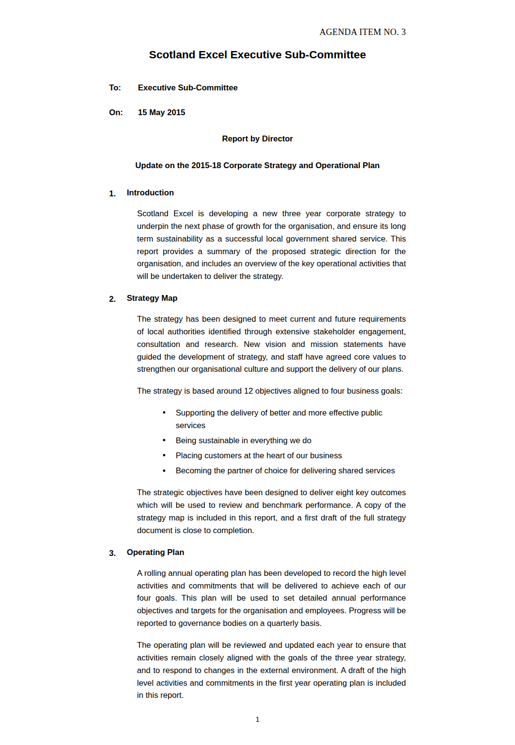AGENDA ITEM NO. 3
Scotland Excel Executive Sub-Committee
To: Executive Sub-Committee
On: 15 May 2015
Report by Director
Update on the 2015-18 Corporate Strategy and Operational Plan
Introduction
Scotland Excel is developing a new three year corporate strategy to underpin the next phase of growth for the organisation, and ensure its long term sustainability as a successful local government shared service. This report provides a summary of the proposed strategic direction for the organisation, and includes an overview of the key operational activities that will be undertaken to deliver the strategy.
Strategy Map
The strategy has been designed to meet current and future requirements of local authorities identified through extensive stakeholder engagement, consultation and research. New vision and mission statements have guided the development of strategy, and staff have agreed core values to strengthen our organisational culture and support the delivery of our plans.
The strategy is based around 12 objectives aligned to four business goals:
Supporting the delivery of better and more effective public services
Being sustainable in everything we do
Placing customers at the heart of our business
Becoming the partner of choice for delivering shared services
The strategic objectives have been designed to deliver eight key outcomes which will be used to review and benchmark performance. A copy of the strategy map is included in this report, and a first draft of the full strategy document is close to completion.
Operating Plan
A rolling annual operating plan has been developed to record the high level activities and commitments that will be delivered to achieve each of our four goals. This plan will be used to set detailed annual performance objectives and targets for the organisation and employees. Progress will be reported to governance bodies on a quarterly basis.
The operating plan will be reviewed and updated each year to ensure that activities remain closely aligned with the goals of the three year strategy, and to respond to changes in the external environment. A draft of the high level activities and commitments in the first year operating plan is included in this report.
1